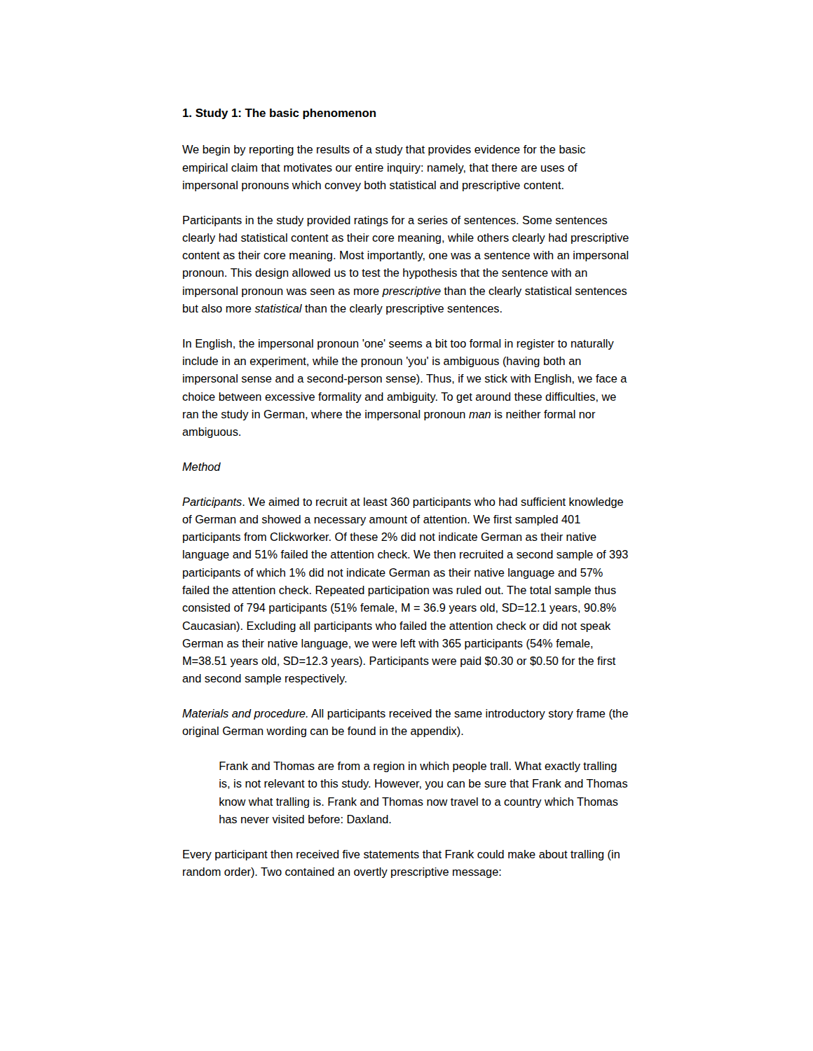1. Study 1: The basic phenomenon
We begin by reporting the results of a study that provides evidence for the basic empirical claim that motivates our entire inquiry: namely, that there are uses of impersonal pronouns which convey both statistical and prescriptive content.
Participants in the study provided ratings for a series of sentences. Some sentences clearly had statistical content as their core meaning, while others clearly had prescriptive content as their core meaning. Most importantly, one was a sentence with an impersonal pronoun. This design allowed us to test the hypothesis that the sentence with an impersonal pronoun was seen as more prescriptive than the clearly statistical sentences but also more statistical than the clearly prescriptive sentences.
In English, the impersonal pronoun 'one' seems a bit too formal in register to naturally include in an experiment, while the pronoun 'you' is ambiguous (having both an impersonal sense and a second-person sense). Thus, if we stick with English, we face a choice between excessive formality and ambiguity. To get around these difficulties, we ran the study in German, where the impersonal pronoun man is neither formal nor ambiguous.
Method
Participants. We aimed to recruit at least 360 participants who had sufficient knowledge of German and showed a necessary amount of attention. We first sampled 401 participants from Clickworker. Of these 2% did not indicate German as their native language and 51% failed the attention check. We then recruited a second sample of 393 participants of which 1% did not indicate German as their native language and 57% failed the attention check. Repeated participation was ruled out. The total sample thus consisted of 794 participants (51% female, M = 36.9 years old, SD=12.1 years, 90.8% Caucasian). Excluding all participants who failed the attention check or did not speak German as their native language, we were left with 365 participants (54% female, M=38.51 years old, SD=12.3 years). Participants were paid $0.30 or $0.50 for the first and second sample respectively.
Materials and procedure. All participants received the same introductory story frame (the original German wording can be found in the appendix).
Frank and Thomas are from a region in which people trall. What exactly tralling is, is not relevant to this study. However, you can be sure that Frank and Thomas know what tralling is. Frank and Thomas now travel to a country which Thomas has never visited before: Daxland.
Every participant then received five statements that Frank could make about tralling (in random order). Two contained an overtly prescriptive message: